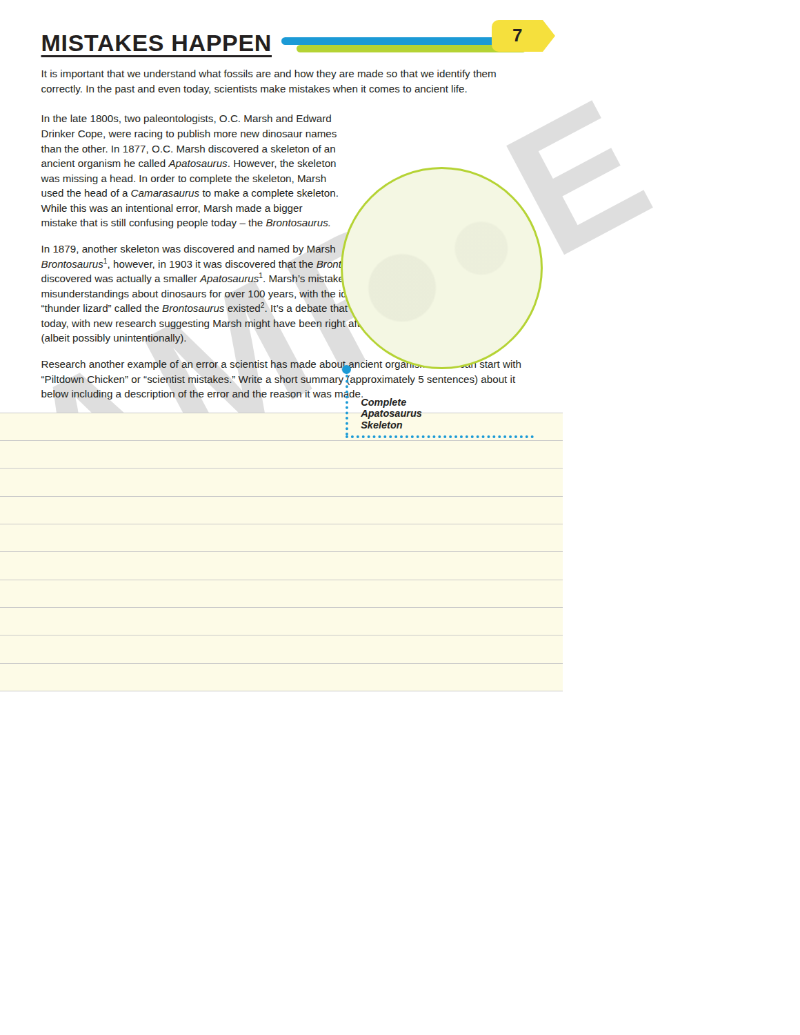SAMPLE
7
Mistakes Happen
Complete
Apatosaurus
Skeleton
It is important that we understand what fossils are and how they are made so that we identify them correctly. In the past and even today, scientists make mistakes when it comes to ancient life.
In the late 1800s, two paleontologists, O.C. Marsh and Edward Drinker Cope, were racing to publish more new dinosaur names than the other. In 1877, O.C. Marsh discovered a skeleton of an ancient organism he called Apatosaurus. However, the skeleton was missing a head. In order to complete the skeleton, Marsh used the head of a Camarasaurus to make a complete skeleton. While this was an intentional error, Marsh made a bigger mistake that is still confusing people today – the Brontosaurus.
In 1879, another skeleton was discovered and named by Marsh Brontosaurus1, however, in 1903 it was discovered that the Brontosaurus he discovered was actually a smaller Apatosaurus1. Marsh’s mistakes caused misunderstandings about dinosaurs for over 100 years, with the idea that the “thunder lizard” called the Brontosaurus existed2. It’s a debate that continues today, with new research suggesting Marsh might have been right after all (albeit possibly unintentionally).
Research another example of an error a scientist has made about ancient organisms. You can start with “Piltdown Chicken” or “scientist mistakes.” Write a short summary (approximately 5 sentences) about it below including a description of the error and the reason it was made.